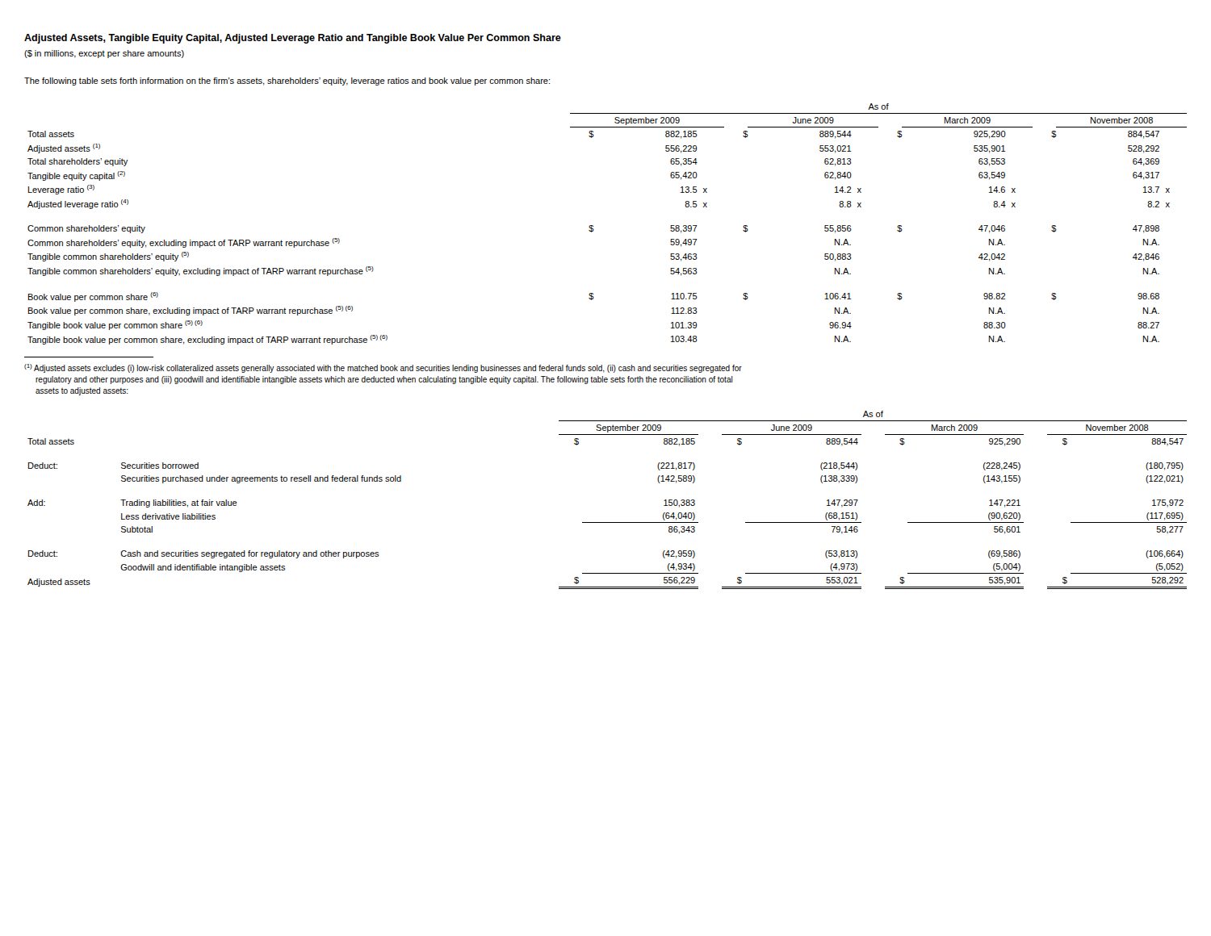Adjusted Assets, Tangible Equity Capital, Adjusted Leverage Ratio and Tangible Book Value Per Common Share
($ in millions, except per share amounts)
The following table sets forth information on the firm's assets, shareholders’ equity, leverage ratios and book value per common share:
| | As of |
| | September 2009 | | June 2009 | | March 2009 | | November 2008 |
| Total assets | $ | 882,185 | | $ | 889,544 | | $ | 925,290 | | $ | 884,547 | |
| Adjusted assets (1) | | 556,229 | | | 553,021 | | | 535,901 | | | 528,292 | |
| Total shareholders’ equity | | 65,354 | | | 62,813 | | | 63,553 | | | 64,369 | |
| Tangible equity capital (2) | | 65,420 | | | 62,840 | | | 63,549 | | | 64,317 | |
| Leverage ratio (3) | | 13.5 | x | | 14.2 | x | | 14.6 | x | | 13.7 | x |
| Adjusted leverage ratio (4) | | 8.5 | x | | 8.8 | x | | 8.4 | x | | 8.2 | x |
| Common shareholders’ equity | $ | 58,397 | | $ | 55,856 | | $ | 47,046 | | $ | 47,898 | |
| Common shareholders’ equity, excluding impact of TARP warrant repurchase (5) | | 59,497 | | | N.A. | | | N.A. | | | N.A. | |
| Tangible common shareholders’ equity (5) | | 53,463 | | | 50,883 | | | 42,042 | | | 42,846 | |
| Tangible common shareholders’ equity, excluding impact of TARP warrant repurchase (5) | | 54,563 | | | N.A. | | | N.A. | | | N.A. | |
| Book value per common share (6) | $ | 110.75 | | $ | 106.41 | | $ | 98.82 | | $ | 98.68 | |
| Book value per common share, excluding impact of TARP warrant repurchase (5) (6) | | 112.83 | | | N.A. | | | N.A. | | | N.A. | |
| Tangible book value per common share (5) (6) | | 101.39 | | | 96.94 | | | 88.30 | | | 88.27 | |
| Tangible book value per common share, excluding impact of TARP warrant repurchase (5) (6) | | 103.48 | | | N.A. | | | N.A. | | | N.A. | |
(1) Adjusted assets excludes (i) low-risk collateralized assets generally associated with the matched book and securities lending businesses and federal funds sold, (ii) cash and securities segregated for regulatory and other purposes and (iii) goodwill and identifiable intangible assets which are deducted when calculating tangible equity capital. The following table sets forth the reconciliation of total assets to adjusted assets:
| | As of |
| | September 2009 | | June 2009 | | March 2009 | | November 2008 |
| Total assets | | $ | 882,185 | | $ | 889,544 | | $ | 925,290 | | $ | 884,547 |
| Deduct: | Securities borrowed | | (221,817) | | | (218,544) | | | (228,245) | | | (180,795) |
| | Securities purchased under agreements to resell and federal funds sold | | (142,589) | | | (138,339) | | | (143,155) | | | (122,021) |
| Add: | Trading liabilities, at fair value | | 150,383 | | | 147,297 | | | 147,221 | | | 175,972 |
| | Less derivative liabilities | | (64,040) | | | (68,151) | | | (90,620) | | | (117,695) |
| | Subtotal | | 86,343 | | | 79,146 | | | 56,601 | | | 58,277 |
| Deduct: | Cash and securities segregated for regulatory and other purposes | | (42,959) | | | (53,813) | | | (69,586) | | | (106,664) |
| | Goodwill and identifiable intangible assets | | (4,934) | | | (4,973) | | | (5,004) | | | (5,052) |
| Adjusted assets | | $ | 556,229 | | $ | 553,021 | | $ | 535,901 | | $ | 528,292 |